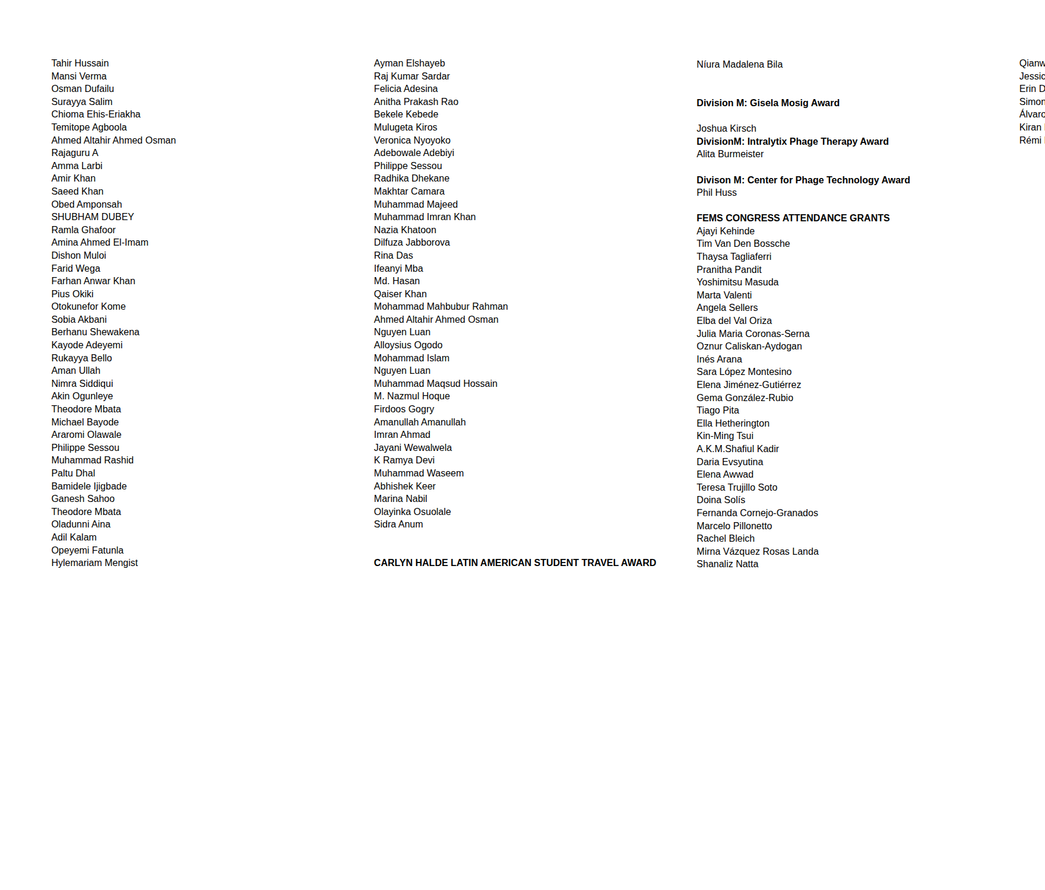Tahir Hussain
Mansi Verma
Osman Dufailu
Surayya Salim
Chioma Ehis-Eriakha
Temitope Agboola
Ahmed Altahir Ahmed Osman
Rajaguru A
Amma Larbi
Amir Khan
Saeed Khan
Obed Amponsah
SHUBHAM DUBEY
Ramla Ghafoor
Amina Ahmed El-Imam
Dishon Muloi
Farid Wega
Farhan Anwar Khan
Pius Okiki
Otokunefor Kome
Sobia Akbani
Berhanu Shewakena
Kayode Adeyemi
Rukayya Bello
Aman Ullah
Nimra Siddiqui
Akin Ogunleye
Theodore Mbata
Michael Bayode
Araromi Olawale
Philippe Sessou
Muhammad Rashid
Paltu Dhal
Bamidele Ijigbade
Ganesh Sahoo
Theodore Mbata
Oladunni Aina
Adil Kalam
Opeyemi Fatunla
Hylemariam Mengist
Ayman Elshayeb
Raj Kumar Sardar
Felicia Adesina
Anitha Prakash Rao
Bekele Kebede
Mulugeta Kiros
Veronica Nyoyoko
Adebowale Adebiyi
Philippe Sessou
Radhika Dhekane
Makhtar Camara
Muhammad Majeed
Muhammad Imran Khan
Nazia Khatoon
Dilfuza Jabborova
Rina Das
Ifeanyi Mba
Md. Hasan
Qaiser Khan
Mohammad Mahbubur Rahman
Ahmed Altahir Ahmed Osman
Nguyen Luan
Alloysius Ogodo
Mohammad Islam
Nguyen Luan
Muhammad Maqsud Hossain
M. Nazmul Hoque
Firdoos Gogry
Amanullah Amanullah
Imran Ahmad
Jayani Wewalwela
K Ramya Devi
Muhammad Waseem
Abhishek Keer
Marina Nabil
Olayinka Osuolale
Sidra Anum
CARLYN HALDE LATIN AMERICAN STUDENT TRAVEL AWARD
Níura Madalena Bila
Division M: Gisela Mosig Award
Joshua Kirsch
DivisionM: Intralytix Phage Therapy Award
Alita Burmeister
Divison M: Center for Phage Technology Award
Phil Huss
FEMS CONGRESS ATTENDANCE GRANTS
Ajayi Kehinde
Tim Van Den Bossche
Thaysa Tagliaferri
Pranitha Pandit
Yoshimitsu Masuda
Marta Valenti
Angela Sellers
Elba del Val Oriza
Julia Maria Coronas-Serna
Oznur Caliskan-Aydogan
Inés Arana
Sara López Montesino
Elena Jiménez-Gutiérrez
Gema González-Rubio
Tiago Pita
Ella Hetherington
Kin-Ming Tsui
A.K.M.Shafiul Kadir
Daria Evsyutina
Elena Awwad
Teresa Trujillo Soto
Doina Solís
Fernanda Cornejo-Granados
Marcelo Pillonetto
Rachel Bleich
Mirna Vázquez Rosas Landa
Shanaliz Natta
Qianwei Li
Jessica Song
Erin Dalder-Alpher
Simon Peter Dom
Álvaro Chiner-Oms
Kiran Krishna
Rémi Le Guern